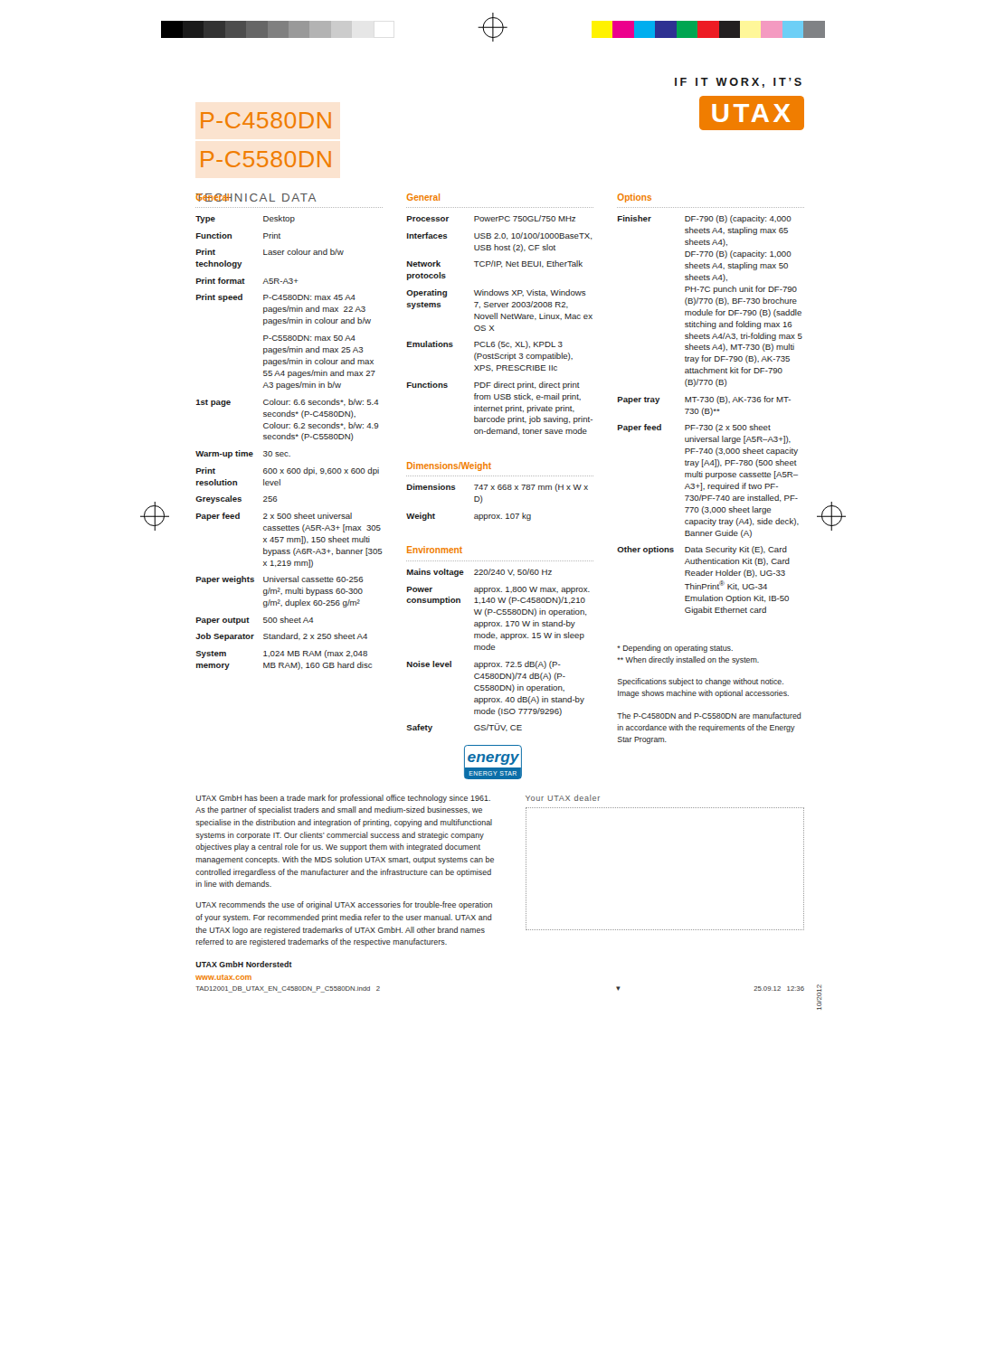IF IT WORX, IT’S
UTAX
P-C4580DN
P-C5580DN
TECHNICAL DATA
General
| Type | Desktop |
| Function | Print |
| Print technology | Laser colour and b/w |
| Print format | A5R-A3+ |
| Print speed | P-C4580DN: max 45 A4 pages/min and max 22 A3 pages/min in colour and b/w P-C5580DN: max 50 A4 pages/min and max 25 A3 pages/min in colour and max 55 A4 pages/min and max 27 A3 pages/min in b/w |
| 1st page | Colour: 6.6 seconds*, b/w: 5.4 seconds* (P-C4580DN), Colour: 6.2 seconds*, b/w: 4.9 seconds* (P-C5580DN) |
| Warm-up time | 30 sec. |
| Print resolution | 600 x 600 dpi, 9,600 x 600 dpi level |
| Greyscales | 256 |
| Paper feed | 2 x 500 sheet universal cassettes (A5R-A3+ [max 305 x 457 mm]), 150 sheet multi bypass (A6R-A3+, banner [305 x 1,219 mm]) |
| Paper weights | Universal cassette 60-256 g/m², multi bypass 60-300 g/m², duplex 60-256 g/m² |
| Paper output | 500 sheet A4 |
| Job Separator | Standard, 2 x 250 sheet A4 |
| System memory | 1,024 MB RAM (max 2,048 MB RAM), 160 GB hard disc |
General
| Processor | PowerPC 750GL/750 MHz |
| Interfaces | USB 2.0, 10/100/1000BaseTX, USB host (2), CF slot |
| Network protocols | TCP/IP, Net BEUI, EtherTalk |
| Operating systems | Windows XP, Vista, Windows 7, Server 2003/2008 R2, Novell NetWare, Linux, Mac ex OS X |
| Emulations | PCL6 (5c, XL), KPDL 3 (PostScript 3 compatible), XPS, PRESCRIBE IIc |
| Functions | PDF direct print, direct print from USB stick, e-mail print, internet print, private print, barcode print, job saving, print-on-demand, toner save mode |
Dimensions/Weight
| Dimensions | 747 x 668 x 787 mm (H x W x D) |
| Weight | approx. 107 kg |
Environment
| Mains voltage | 220/240 V, 50/60 Hz |
| Power consumption | approx. 1,800 W max, approx. 1,140 W (P-C4580DN)/1,210 W (P-C5580DN) in operation, approx. 170 W in stand-by mode, approx. 15 W in sleep mode |
| Noise level | approx. 72.5 dB(A) (P-C4580DN)/74 dB(A) (P-C5580DN) in operation, approx. 40 dB(A) in stand-by mode (ISO 7779/9296) |
| Safety | GS/TÜV, CE |
Options
| Finisher | DF-790 (B) (capacity: 4,000 sheets A4, stapling max 65 sheets A4), DF-770 (B) (capacity: 1,000 sheets A4, stapling max 50 sheets A4), PH-7C punch unit for DF-790 (B)/770 (B), BF-730 brochure module for DF-790 (B) (saddle stitching and folding max 16 sheets A4/A3, tri-folding max 5 sheets A4), MT-730 (B) multi tray for DF-790 (B), AK-735 attachment kit for DF-790 (B)/770 (B) |
| Paper tray | MT-730 (B), AK-736 for MT-730 (B)** |
| Paper feed | PF-730 (2 x 500 sheet universal large [A5R–A3+]), PF-740 (3,000 sheet capacity tray [A4]), PF-780 (500 sheet multi purpose cassette [A5R–A3+], required if two PF-730/PF-740 are installed, PF-770 (3,000 sheet large capacity tray (A4), side deck), Banner Guide (A) |
| Other options | Data Security Kit (E), Card Authentication Kit (B), Card Reader Holder (B), UG-33 ThinPrint ® Kit, UG-34 Emulation Option Kit, IB-50 Gigabit Ethernet card |
* Depending on operating status.
** When directly installed on the system.
Specifications subject to change without notice.
Image shows machine with optional accessories.
The P-C4580DN and P-C5580DN are manufactured in accordance with the requirements of the Energy Star Program.
energy
ENERGY STAR
UTAX GmbH has been a trade mark for professional office technology since 1961. As the partner of specialist traders and small and medium-sized businesses, we specialise in the distribution and integration of printing, copying and multifunctional systems in corporate IT. Our clients’ commercial success and strategic company objectives play a central role for us. We support them with integrated document management concepts. With the MDS solution UTAX smart, output systems can be controlled irregardless of the manufacturer and the infrastructure can be optimised in line with demands.
UTAX recommends the use of original UTAX accessories for trouble-free operation of your system. For recommended print media refer to the user manual. UTAX and the UTAX logo are registered trademarks of UTAX GmbH. All other brand names referred to are registered trademarks of the respective manufacturers.
UTAX GmbH Norderstedt
www.utax.com
Your UTAX dealer
10/2012
TAD12001_DB_UTAX_EN_C4580DN_P_C5580DN.indd 2
▼
25.09.12 12:36